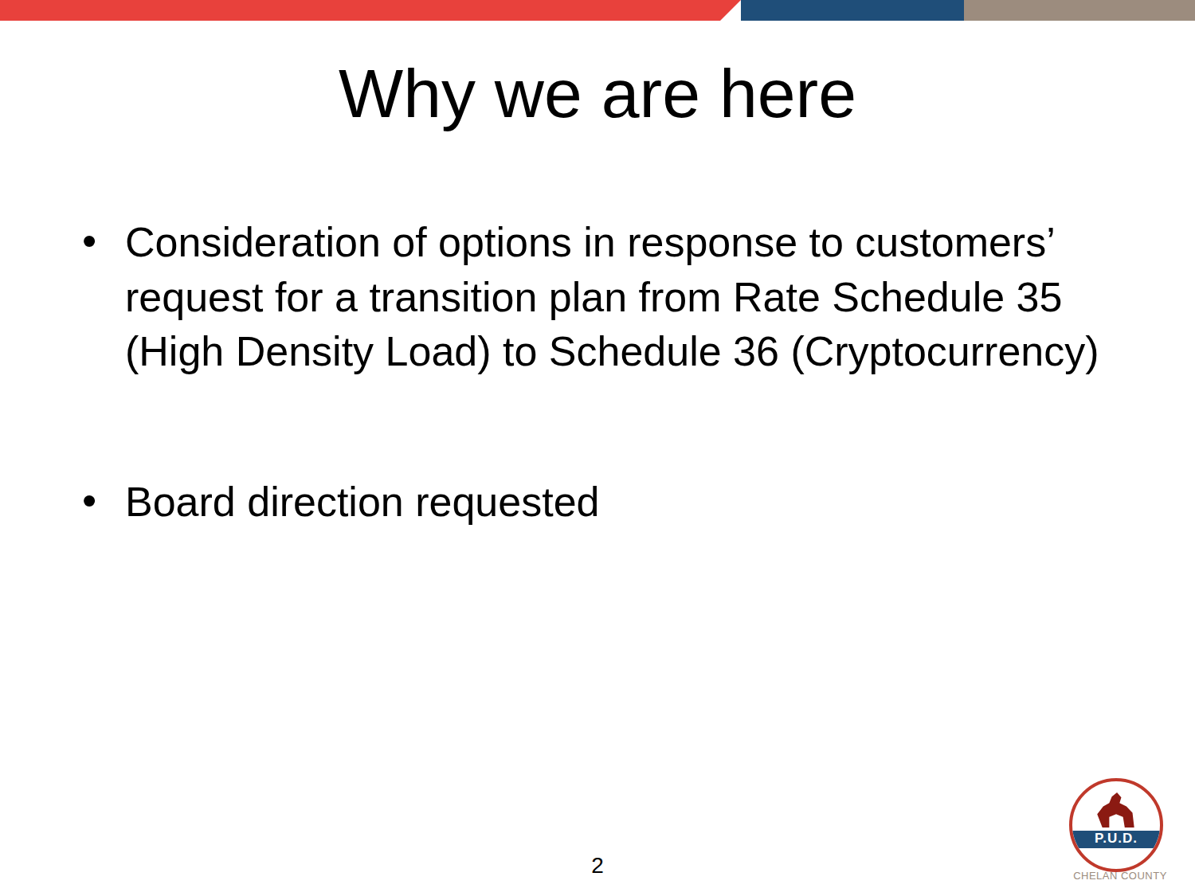Why we are here
Consideration of options in response to customers’ request for a transition plan from Rate Schedule 35 (High Density Load) to Schedule 36 (Cryptocurrency)
Board direction requested
2
P.U.D.
CHELAN COUNTY